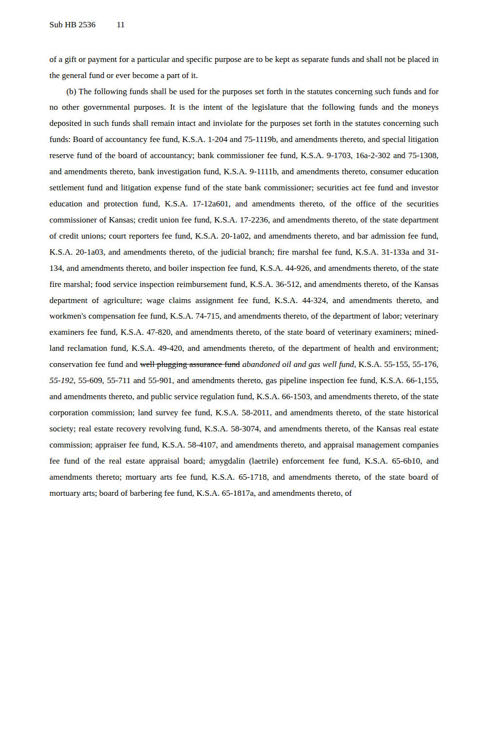Sub HB 2536 11
of a gift or payment for a particular and specific purpose are to be kept as separate funds and shall not be placed in the general fund or ever become a part of it.
(b) The following funds shall be used for the purposes set forth in the statutes concerning such funds and for no other governmental purposes. It is the intent of the legislature that the following funds and the moneys deposited in such funds shall remain intact and inviolate for the purposes set forth in the statutes concerning such funds: Board of accountancy fee fund, K.S.A. 1-204 and 75-1119b, and amendments thereto, and special litigation reserve fund of the board of accountancy; bank commissioner fee fund, K.S.A. 9-1703, 16a-2-302 and 75-1308, and amendments thereto, bank investigation fund, K.S.A. 9-1111b, and amendments thereto, consumer education settlement fund and litigation expense fund of the state bank commissioner; securities act fee fund and investor education and protection fund, K.S.A. 17-12a601, and amendments thereto, of the office of the securities commissioner of Kansas; credit union fee fund, K.S.A. 17-2236, and amendments thereto, of the state department of credit unions; court reporters fee fund, K.S.A. 20-1a02, and amendments thereto, and bar admission fee fund, K.S.A. 20-1a03, and amendments thereto, of the judicial branch; fire marshal fee fund, K.S.A. 31-133a and 31-134, and amendments thereto, and boiler inspection fee fund, K.S.A. 44-926, and amendments thereto, of the state fire marshal; food service inspection reimbursement fund, K.S.A. 36-512, and amendments thereto, of the Kansas department of agriculture; wage claims assignment fee fund, K.S.A. 44-324, and amendments thereto, and workmen's compensation fee fund, K.S.A. 74-715, and amendments thereto, of the department of labor; veterinary examiners fee fund, K.S.A. 47-820, and amendments thereto, of the state board of veterinary examiners; mined-land reclamation fund, K.S.A. 49-420, and amendments thereto, of the department of health and environment; conservation fee fund and well plugging assurance fund abandoned oil and gas well fund, K.S.A. 55-155, 55-176, 55-192, 55-609, 55-711 and 55-901, and amendments thereto, gas pipeline inspection fee fund, K.S.A. 66-1,155, and amendments thereto, and public service regulation fund, K.S.A. 66-1503, and amendments thereto, of the state corporation commission; land survey fee fund, K.S.A. 58-2011, and amendments thereto, of the state historical society; real estate recovery revolving fund, K.S.A. 58-3074, and amendments thereto, of the Kansas real estate commission; appraiser fee fund, K.S.A. 58-4107, and amendments thereto, and appraisal management companies fee fund of the real estate appraisal board; amygdalin (laetrile) enforcement fee fund, K.S.A. 65-6b10, and amendments thereto; mortuary arts fee fund, K.S.A. 65-1718, and amendments thereto, of the state board of mortuary arts; board of barbering fee fund, K.S.A. 65-1817a, and amendments thereto, of